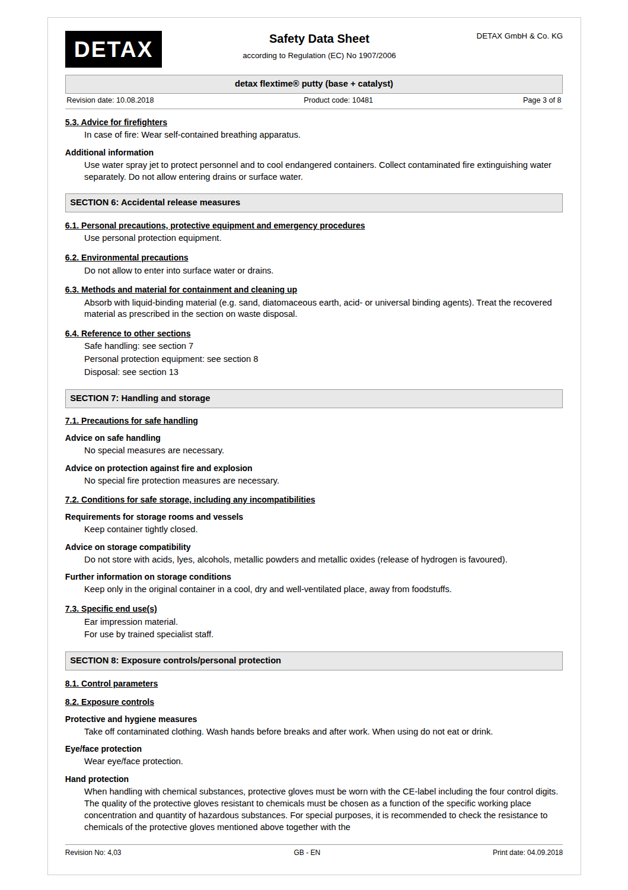DETAX
Safety Data Sheet
according to Regulation (EC) No 1907/2006
DETAX GmbH & Co. KG
detax flextime® putty (base + catalyst)
Revision date: 10.08.2018 Product code: 10481 Page 3 of 8
5.3. Advice for firefighters
In case of fire: Wear self-contained breathing apparatus.
Additional information
Use water spray jet to protect personnel and to cool endangered containers. Collect contaminated fire extinguishing water separately. Do not allow entering drains or surface water.
SECTION 6: Accidental release measures
6.1. Personal precautions, protective equipment and emergency procedures
Use personal protection equipment.
6.2. Environmental precautions
Do not allow to enter into surface water or drains.
6.3. Methods and material for containment and cleaning up
Absorb with liquid-binding material (e.g. sand, diatomaceous earth, acid- or universal binding agents). Treat the recovered material as prescribed in the section on waste disposal.
6.4. Reference to other sections
Safe handling: see section 7
Personal protection equipment: see section 8
Disposal: see section 13
SECTION 7: Handling and storage
7.1. Precautions for safe handling
Advice on safe handling
No special measures are necessary.
Advice on protection against fire and explosion
No special fire protection measures are necessary.
7.2. Conditions for safe storage, including any incompatibilities
Requirements for storage rooms and vessels
Keep container tightly closed.
Advice on storage compatibility
Do not store with acids, lyes, alcohols, metallic powders and metallic oxides (release of hydrogen is favoured).
Further information on storage conditions
Keep only in the original container in a cool, dry and well-ventilated place, away from foodstuffs.
7.3. Specific end use(s)
Ear impression material.
For use by trained specialist staff.
SECTION 8: Exposure controls/personal protection
8.1. Control parameters
8.2. Exposure controls
Protective and hygiene measures
Take off contaminated clothing. Wash hands before breaks and after work. When using do not eat or drink.
Eye/face protection
Wear eye/face protection.
Hand protection
When handling with chemical substances, protective gloves must be worn with the CE-label including the four control digits. The quality of the protective gloves resistant to chemicals must be chosen as a function of the specific working place concentration and quantity of hazardous substances. For special purposes, it is recommended to check the resistance to chemicals of the protective gloves mentioned above together with the
Revision No: 4,03 GB - EN Print date: 04.09.2018